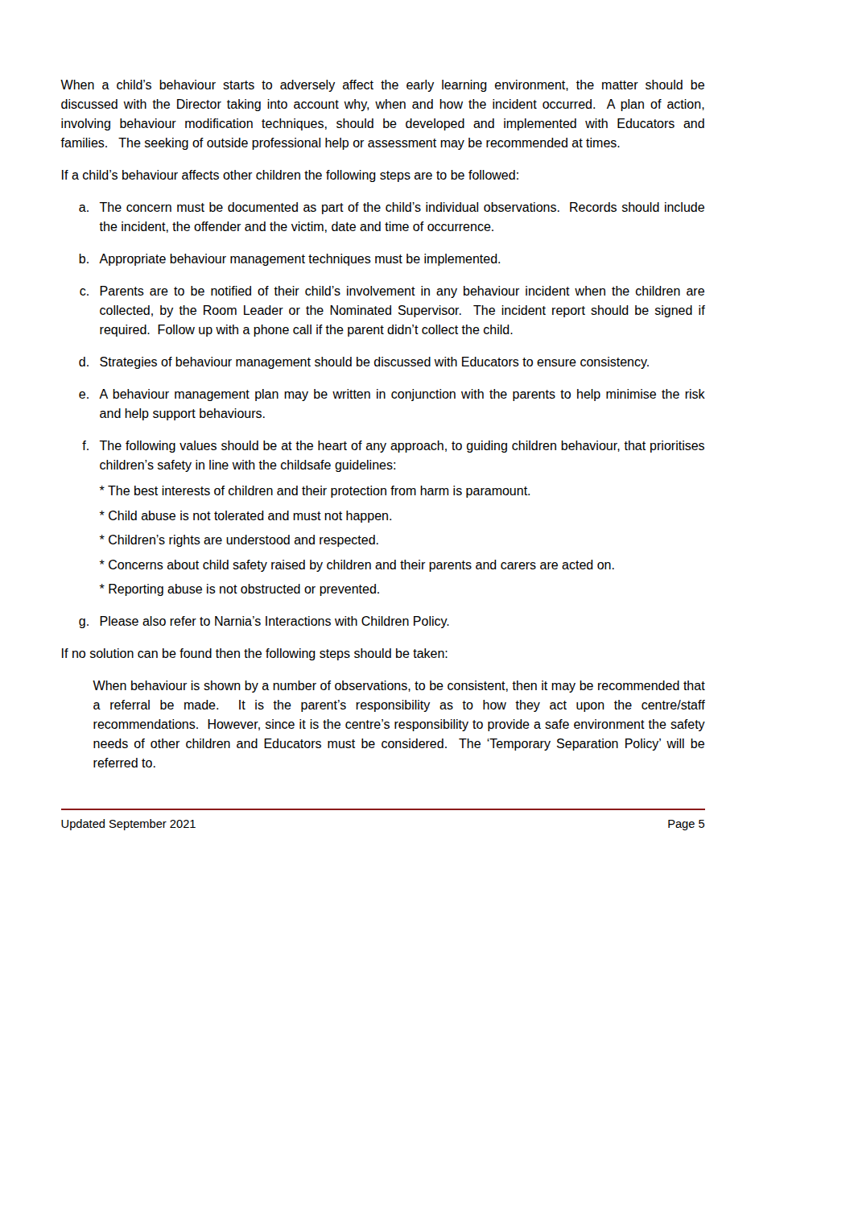When a child’s behaviour starts to adversely affect the early learning environment, the matter should be discussed with the Director taking into account why, when and how the incident occurred. A plan of action, involving behaviour modification techniques, should be developed and implemented with Educators and families. The seeking of outside professional help or assessment may be recommended at times.
If a child’s behaviour affects other children the following steps are to be followed:
The concern must be documented as part of the child’s individual observations. Records should include the incident, the offender and the victim, date and time of occurrence.
Appropriate behaviour management techniques must be implemented.
Parents are to be notified of their child’s involvement in any behaviour incident when the children are collected, by the Room Leader or the Nominated Supervisor. The incident report should be signed if required. Follow up with a phone call if the parent didn’t collect the child.
Strategies of behaviour management should be discussed with Educators to ensure consistency.
A behaviour management plan may be written in conjunction with the parents to help minimise the risk and help support behaviours.
The following values should be at the heart of any approach, to guiding children behaviour, that prioritises children’s safety in line with the childsafe guidelines:
* The best interests of children and their protection from harm is paramount.
* Child abuse is not tolerated and must not happen.
* Children’s rights are understood and respected.
* Concerns about child safety raised by children and their parents and carers are acted on.
* Reporting abuse is not obstructed or prevented.
Please also refer to Narnia’s Interactions with Children Policy.
If no solution can be found then the following steps should be taken:
When behaviour is shown by a number of observations, to be consistent, then it may be recommended that a referral be made. It is the parent’s responsibility as to how they act upon the centre/staff recommendations. However, since it is the centre’s responsibility to provide a safe environment the safety needs of other children and Educators must be considered. The ‘Temporary Separation Policy’ will be referred to.
Updated September 2021 Page 5